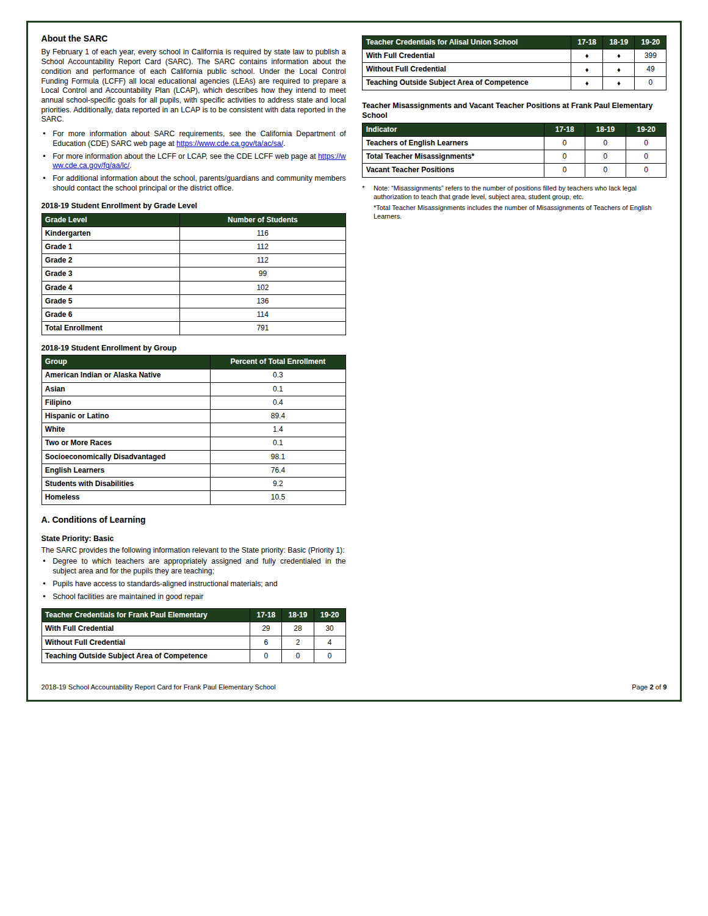About the SARC
By February 1 of each year, every school in California is required by state law to publish a School Accountability Report Card (SARC). The SARC contains information about the condition and performance of each California public school. Under the Local Control Funding Formula (LCFF) all local educational agencies (LEAs) are required to prepare a Local Control and Accountability Plan (LCAP), which describes how they intend to meet annual school-specific goals for all pupils, with specific activities to address state and local priorities. Additionally, data reported in an LCAP is to be consistent with data reported in the SARC.
For more information about SARC requirements, see the California Department of Education (CDE) SARC web page at https://www.cde.ca.gov/ta/ac/sa/.
For more information about the LCFF or LCAP, see the CDE LCFF web page at https://www.cde.ca.gov/fg/aa/lc/.
For additional information about the school, parents/guardians and community members should contact the school principal or the district office.
2018-19 Student Enrollment by Grade Level
| Grade Level | Number of Students |
| --- | --- |
| Kindergarten | 116 |
| Grade 1 | 112 |
| Grade 2 | 112 |
| Grade 3 | 99 |
| Grade 4 | 102 |
| Grade 5 | 136 |
| Grade 6 | 114 |
| Total Enrollment | 791 |
2018-19 Student Enrollment by Group
| Group | Percent of Total Enrollment |
| --- | --- |
| American Indian or Alaska Native | 0.3 |
| Asian | 0.1 |
| Filipino | 0.4 |
| Hispanic or Latino | 89.4 |
| White | 1.4 |
| Two or More Races | 0.1 |
| Socioeconomically Disadvantaged | 98.1 |
| English Learners | 76.4 |
| Students with Disabilities | 9.2 |
| Homeless | 10.5 |
A. Conditions of Learning
State Priority: Basic
The SARC provides the following information relevant to the State priority: Basic (Priority 1):
Degree to which teachers are appropriately assigned and fully credentialed in the subject area and for the pupils they are teaching;
Pupils have access to standards-aligned instructional materials; and
School facilities are maintained in good repair
| Teacher Credentials for Frank Paul Elementary | 17-18 | 18-19 | 19-20 |
| --- | --- | --- | --- |
| With Full Credential | 29 | 28 | 30 |
| Without Full Credential | 6 | 2 | 4 |
| Teaching Outside Subject Area of Competence | 0 | 0 | 0 |
| Teacher Credentials for Alisal Union School | 17-18 | 18-19 | 19-20 |
| --- | --- | --- | --- |
| With Full Credential | ♦ | ♦ | 399 |
| Without Full Credential | ♦ | ♦ | 49 |
| Teaching Outside Subject Area of Competence | ♦ | ♦ | 0 |
Teacher Misassignments and Vacant Teacher Positions at Frank Paul Elementary School
| Indicator | 17-18 | 18-19 | 19-20 |
| --- | --- | --- | --- |
| Teachers of English Learners | 0 | 0 | 0 |
| Total Teacher Misassignments* | 0 | 0 | 0 |
| Vacant Teacher Positions | 0 | 0 | 0 |
*
Note: “Misassignments” refers to the number of positions filled by teachers who lack legal authorization to teach that grade level, subject area, student group, etc.
*Total Teacher Misassignments includes the number of Misassignments of Teachers of English Learners.
2018-19 School Accountability Report Card for Frank Paul Elementary School
Page 2 of 9